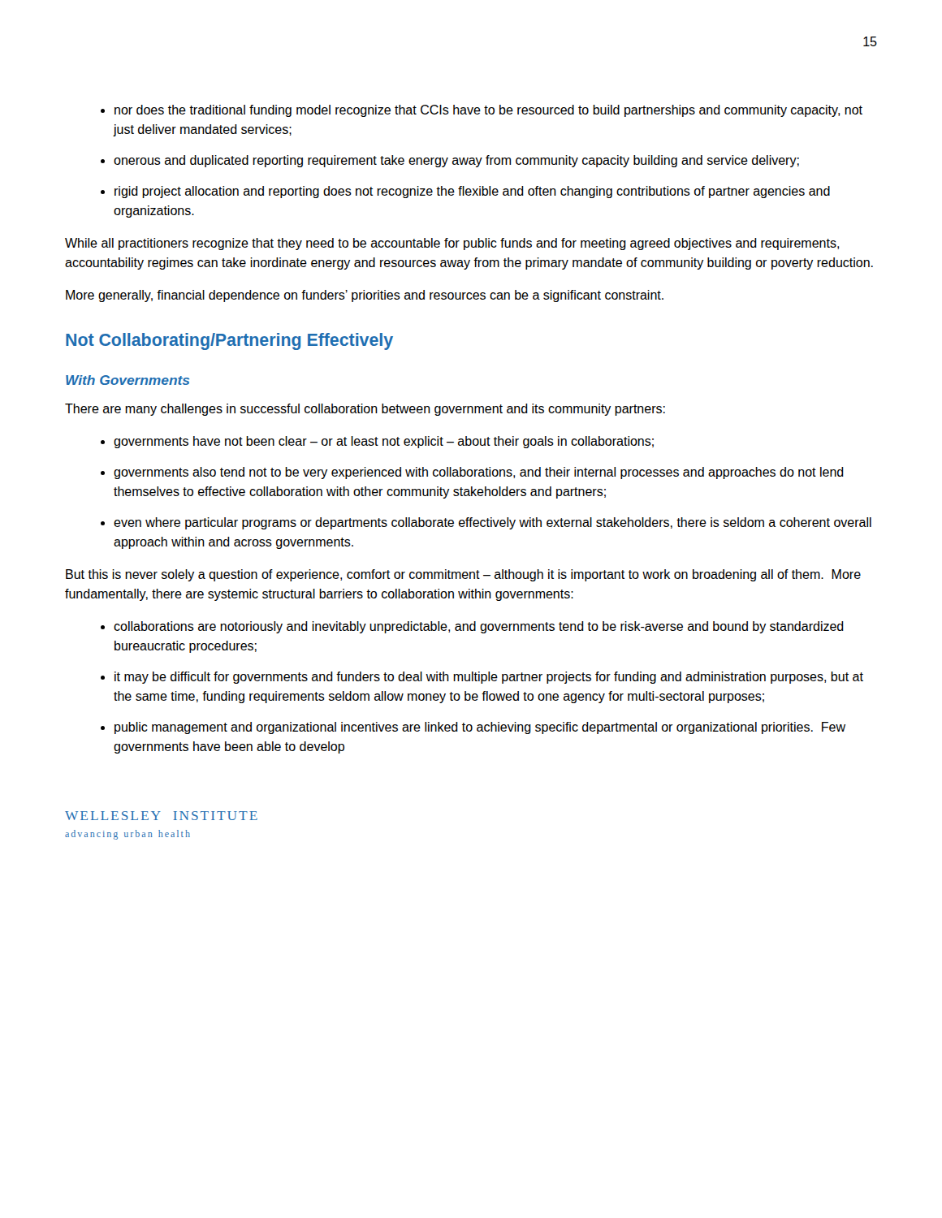15
nor does the traditional funding model recognize that CCIs have to be resourced to build partnerships and community capacity, not just deliver mandated services;
onerous and duplicated reporting requirement take energy away from community capacity building and service delivery;
rigid project allocation and reporting does not recognize the flexible and often changing contributions of partner agencies and organizations.
While all practitioners recognize that they need to be accountable for public funds and for meeting agreed objectives and requirements, accountability regimes can take inordinate energy and resources away from the primary mandate of community building or poverty reduction.
More generally, financial dependence on funders’ priorities and resources can be a significant constraint.
Not Collaborating/Partnering Effectively
With Governments
There are many challenges in successful collaboration between government and its community partners:
governments have not been clear – or at least not explicit – about their goals in collaborations;
governments also tend not to be very experienced with collaborations, and their internal processes and approaches do not lend themselves to effective collaboration with other community stakeholders and partners;
even where particular programs or departments collaborate effectively with external stakeholders, there is seldom a coherent overall approach within and across governments.
But this is never solely a question of experience, comfort or commitment – although it is important to work on broadening all of them. More fundamentally, there are systemic structural barriers to collaboration within governments:
collaborations are notoriously and inevitably unpredictable, and governments tend to be risk-averse and bound by standardized bureaucratic procedures;
it may be difficult for governments and funders to deal with multiple partner projects for funding and administration purposes, but at the same time, funding requirements seldom allow money to be flowed to one agency for multi-sectoral purposes;
public management and organizational incentives are linked to achieving specific departmental or organizational priorities. Few governments have been able to develop
WELLESLEY INSTITUTE
advancing urban health